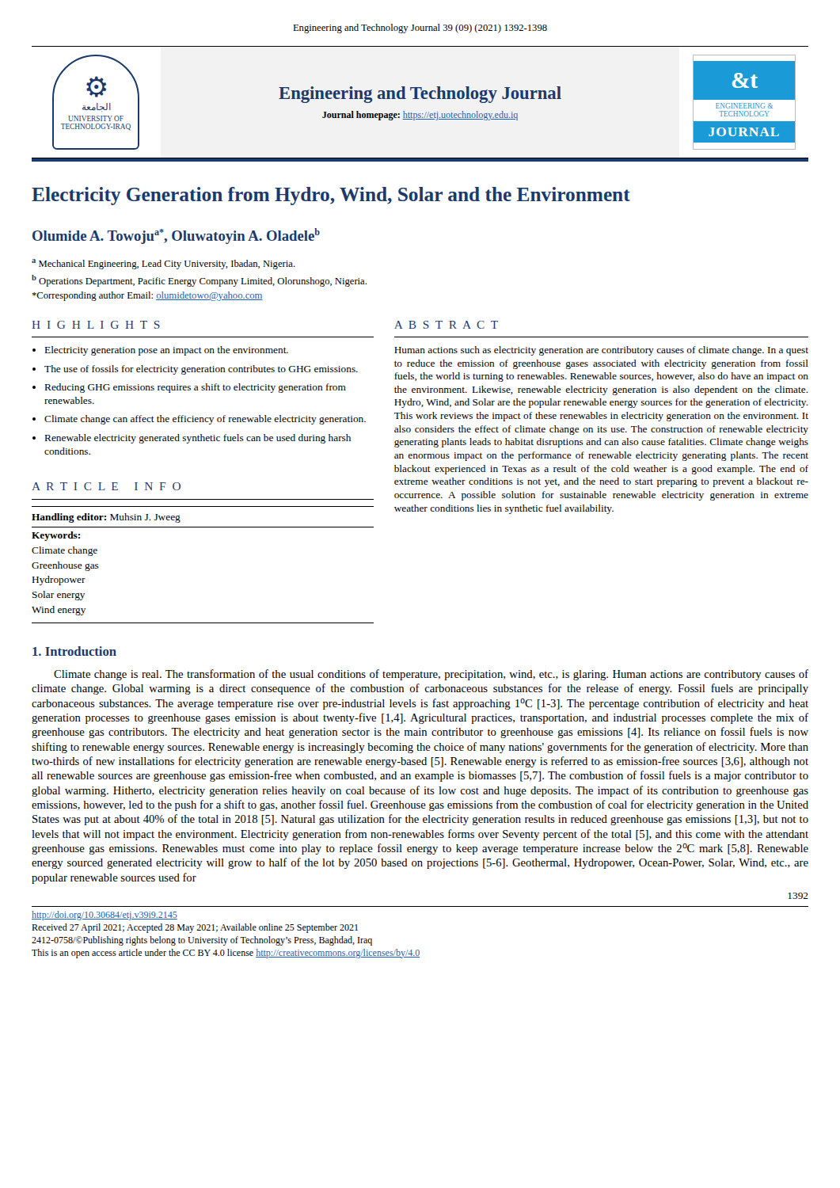Engineering and Technology Journal 39 (09) (2021) 1392-1398
⚙
الجامعة
UNIVERSITY OF TECHNOLOGY-IRAQ
Engineering and Technology Journal
Journal homepage: https://etj.uotechnology.edu.iq
&t
ENGINEERING &
TECHNOLOGY
JOURNAL
Electricity Generation from Hydro, Wind, Solar and the Environment
Olumide A. Towojua*, Oluwatoyin A. Oladeleb
a Mechanical Engineering, Lead City University, Ibadan, Nigeria.
b Operations Department, Pacific Energy Company Limited, Olorunshogo, Nigeria.
*Corresponding author Email: olumidetowo@yahoo.com
H I G H L I G H T S
Electricity generation pose an impact on the environment.
The use of fossils for electricity generation contributes to GHG emissions.
Reducing GHG emissions requires a shift to electricity generation from renewables.
Climate change can affect the efficiency of renewable electricity generation.
Renewable electricity generated synthetic fuels can be used during harsh conditions.
A R T I C L E I N F O
Handling editor: Muhsin J. Jweeg
Keywords:
Climate change
Greenhouse gas
Hydropower
Solar energy
Wind energy
A B S T R A C T
Human actions such as electricity generation are contributory causes of climate change. In a quest to reduce the emission of greenhouse gases associated with electricity generation from fossil fuels, the world is turning to renewables. Renewable sources, however, also do have an impact on the environment. Likewise, renewable electricity generation is also dependent on the climate. Hydro, Wind, and Solar are the popular renewable energy sources for the generation of electricity. This work reviews the impact of these renewables in electricity generation on the environment. It also considers the effect of climate change on its use. The construction of renewable electricity generating plants leads to habitat disruptions and can also cause fatalities. Climate change weighs an enormous impact on the performance of renewable electricity generating plants. The recent blackout experienced in Texas as a result of the cold weather is a good example. The end of extreme weather conditions is not yet, and the need to start preparing to prevent a blackout re-occurrence. A possible solution for sustainable renewable electricity generation in extreme weather conditions lies in synthetic fuel availability.
1. Introduction
Climate change is real. The transformation of the usual conditions of temperature, precipitation, wind, etc., is glaring. Human actions are contributory causes of climate change. Global warming is a direct consequence of the combustion of carbonaceous substances for the release of energy. Fossil fuels are principally carbonaceous substances. The average temperature rise over pre-industrial levels is fast approaching 1⁰C [1-3]. The percentage contribution of electricity and heat generation processes to greenhouse gases emission is about twenty-five [1,4]. Agricultural practices, transportation, and industrial processes complete the mix of greenhouse gas contributors. The electricity and heat generation sector is the main contributor to greenhouse gas emissions [4]. Its reliance on fossil fuels is now shifting to renewable energy sources. Renewable energy is increasingly becoming the choice of many nations' governments for the generation of electricity. More than two-thirds of new installations for electricity generation are renewable energy-based [5]. Renewable energy is referred to as emission-free sources [3,6], although not all renewable sources are greenhouse gas emission-free when combusted, and an example is biomasses [5,7]. The combustion of fossil fuels is a major contributor to global warming. Hitherto, electricity generation relies heavily on coal because of its low cost and huge deposits. The impact of its contribution to greenhouse gas emissions, however, led to the push for a shift to gas, another fossil fuel. Greenhouse gas emissions from the combustion of coal for electricity generation in the United States was put at about 40% of the total in 2018 [5]. Natural gas utilization for the electricity generation results in reduced greenhouse gas emissions [1,3], but not to levels that will not impact the environment. Electricity generation from non-renewables forms over Seventy percent of the total [5], and this come with the attendant greenhouse gas emissions. Renewables must come into play to replace fossil energy to keep average temperature increase below the 2⁰C mark [5,8]. Renewable energy sourced generated electricity will grow to half of the lot by 2050 based on projections [5-6]. Geothermal, Hydropower, Ocean-Power, Solar, Wind, etc., are popular renewable sources used for
1392
http://doi.org/10.30684/etj.v39i9.2145
Received 27 April 2021; Accepted 28 May 2021; Available online 25 September 2021
2412-0758/©Publishing rights belong to University of Technology’s Press, Baghdad, Iraq
This is an open access article under the CC BY 4.0 license http://creativecommons.org/licenses/by/4.0